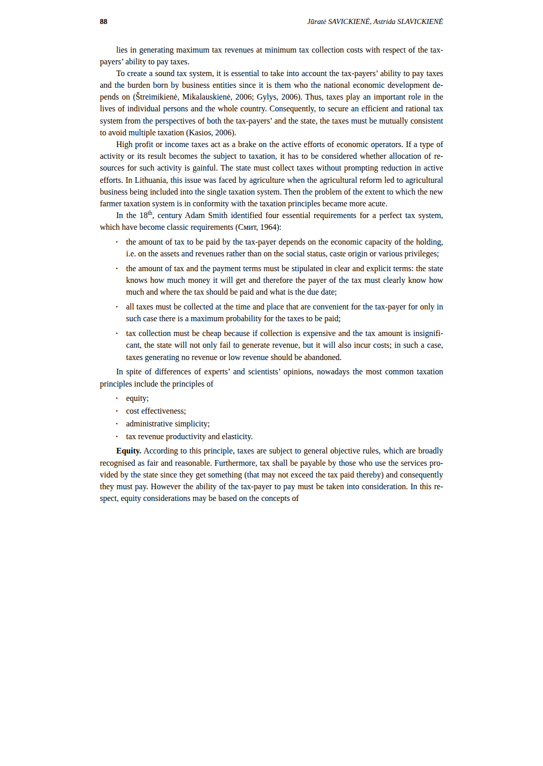88 Jūratė SAVICKIENĖ, Astrida SLAVICKIENĖ
lies in generating maximum tax revenues at minimum tax collection costs with respect of the tax-payers’ ability to pay taxes.
To create a sound tax system, it is essential to take into account the tax-payers’ ability to pay taxes and the burden born by business entities since it is them who the national economic development depends on (Štreimikienė, Mikalauskienė, 2006; Gylys, 2006). Thus, taxes play an important role in the lives of individual persons and the whole country. Consequently, to secure an efficient and rational tax system from the perspectives of both the tax-payers’ and the state, the taxes must be mutually consistent to avoid multiple taxation (Kasios, 2006).
High profit or income taxes act as a brake on the active efforts of economic operators. If a type of activity or its result becomes the subject to taxation, it has to be considered whether allocation of resources for such activity is gainful. The state must collect taxes without prompting reduction in active efforts. In Lithuania, this issue was faced by agriculture when the agricultural reform led to agricultural business being included into the single taxation system. Then the problem of the extent to which the new farmer taxation system is in conformity with the taxation principles became more acute.
In the 18th, century Adam Smith identified four essential requirements for a perfect tax system, which have become classic requirements (Смит, 1964):
the amount of tax to be paid by the tax-payer depends on the economic capacity of the holding, i.e. on the assets and revenues rather than on the social status, caste origin or various privileges;
the amount of tax and the payment terms must be stipulated in clear and explicit terms: the state knows how much money it will get and therefore the payer of the tax must clearly know how much and where the tax should be paid and what is the due date;
all taxes must be collected at the time and place that are convenient for the tax-payer for only in such case there is a maximum probability for the taxes to be paid;
tax collection must be cheap because if collection is expensive and the tax amount is insignificant, the state will not only fail to generate revenue, but it will also incur costs; in such a case, taxes generating no revenue or low revenue should be abandoned.
In spite of differences of experts’ and scientists’ opinions, nowadays the most common taxation principles include the principles of
equity;
cost effectiveness;
administrative simplicity;
tax revenue productivity and elasticity.
Equity. According to this principle, taxes are subject to general objective rules, which are broadly recognised as fair and reasonable. Furthermore, tax shall be payable by those who use the services provided by the state since they get something (that may not exceed the tax paid thereby) and consequently they must pay. However the ability of the tax-payer to pay must be taken into consideration. In this respect, equity considerations may be based on the concepts of